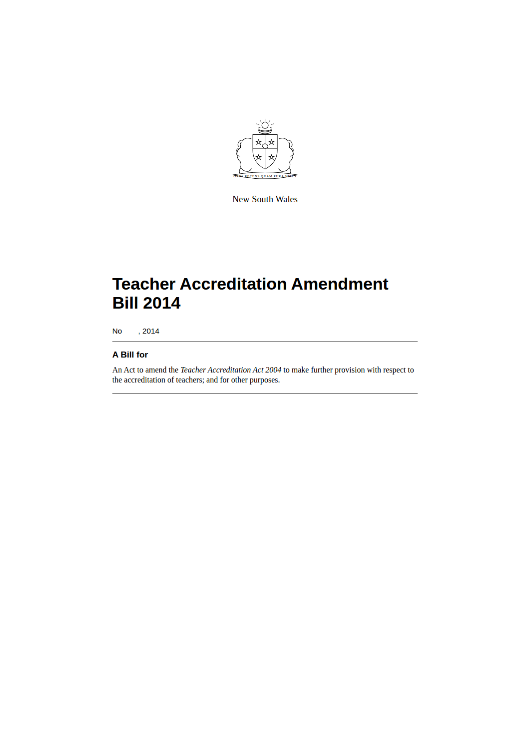ORTA RECENS QUAM PURA NITES
New South Wales
Teacher Accreditation Amendment Bill 2014
No , 2014
A Bill for
An Act to amend the Teacher Accreditation Act 2004 to make further provision with respect to the accreditation of teachers; and for other purposes.